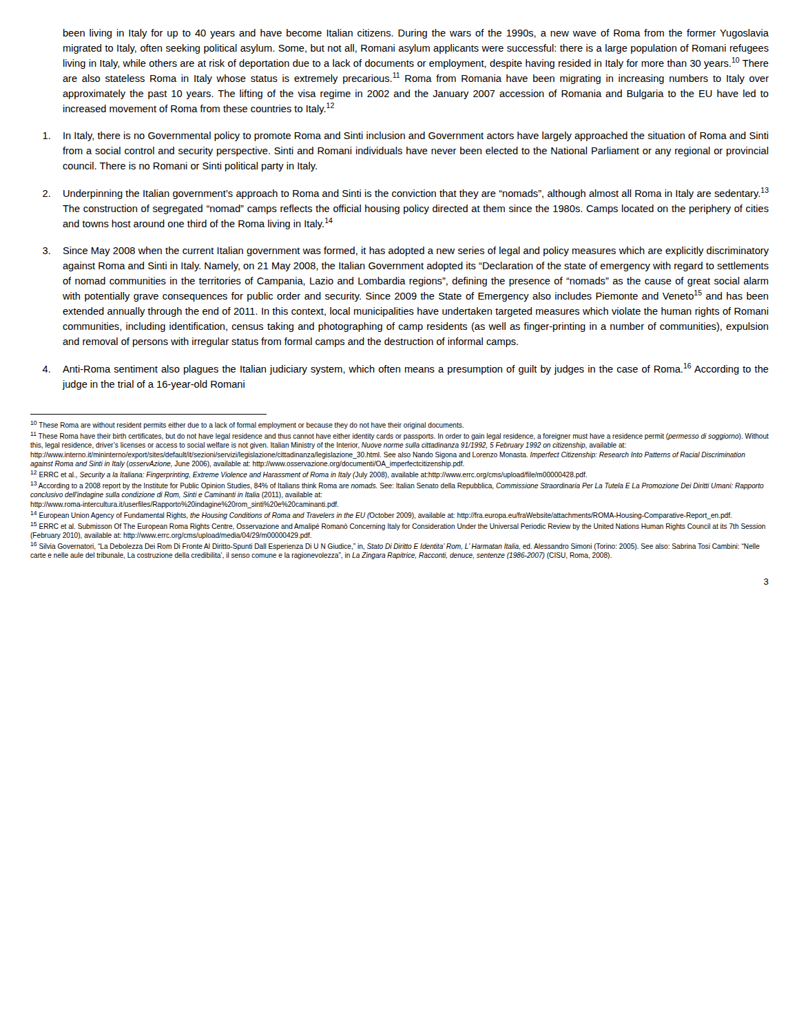been living in Italy for up to 40 years and have become Italian citizens. During the wars of the 1990s, a new wave of Roma from the former Yugoslavia migrated to Italy, often seeking political asylum. Some, but not all, Romani asylum applicants were successful: there is a large population of Romani refugees living in Italy, while others are at risk of deportation due to a lack of documents or employment, despite having resided in Italy for more than 30 years.10 There are also stateless Roma in Italy whose status is extremely precarious.11 Roma from Romania have been migrating in increasing numbers to Italy over approximately the past 10 years. The lifting of the visa regime in 2002 and the January 2007 accession of Romania and Bulgaria to the EU have led to increased movement of Roma from these countries to Italy.12
In Italy, there is no Governmental policy to promote Roma and Sinti inclusion and Government actors have largely approached the situation of Roma and Sinti from a social control and security perspective. Sinti and Romani individuals have never been elected to the National Parliament or any regional or provincial council. There is no Romani or Sinti political party in Italy.
Underpinning the Italian government’s approach to Roma and Sinti is the conviction that they are “nomads”, although almost all Roma in Italy are sedentary.13 The construction of segregated “nomad” camps reflects the official housing policy directed at them since the 1980s. Camps located on the periphery of cities and towns host around one third of the Roma living in Italy.14
Since May 2008 when the current Italian government was formed, it has adopted a new series of legal and policy measures which are explicitly discriminatory against Roma and Sinti in Italy. Namely, on 21 May 2008, the Italian Government adopted its “Declaration of the state of emergency with regard to settlements of nomad communities in the territories of Campania, Lazio and Lombardia regions”, defining the presence of “nomads” as the cause of great social alarm with potentially grave consequences for public order and security. Since 2009 the State of Emergency also includes Piemonte and Veneto15 and has been extended annually through the end of 2011. In this context, local municipalities have undertaken targeted measures which violate the human rights of Romani communities, including identification, census taking and photographing of camp residents (as well as finger-printing in a number of communities), expulsion and removal of persons with irregular status from formal camps and the destruction of informal camps.
Anti-Roma sentiment also plagues the Italian judiciary system, which often means a presumption of guilt by judges in the case of Roma.16 According to the judge in the trial of a 16-year-old Romani
10 These Roma are without resident permits either due to a lack of formal employment or because they do not have their original documents.
11 These Roma have their birth certificates, but do not have legal residence and thus cannot have either identity cards or passports. In order to gain legal residence, a foreigner must have a residence permit (permesso di soggiorno). Without this, legal residence, driver’s licenses or access to social welfare is not given. Italian Ministry of the Interior, Nuove norme sulla cittadinanza 91/1992, 5 February 1992 on citizenship, available at:
http://www.interno.it/mininterno/export/sites/default/it/sezioni/servizi/legislazione/cittadinanza/legislazione_30.html. See also Nando Sigona and Lorenzo Monasta. Imperfect Citizenship: Research Into Patterns of Racial Discrimination against Roma and Sinti in Italy (osservAzione, June 2006), available at: http://www.osservazione.org/documenti/OA_imperfectcitizenship.pdf.
12 ERRC et al., Security a la Italiana: Fingerprinting, Extreme Violence and Harassment of Roma in Italy (July 2008), available at:http://www.errc.org/cms/upload/file/m00000428.pdf.
13 According to a 2008 report by the Institute for Public Opinion Studies, 84% of Italians think Roma are nomads. See: Italian Senato della Repubblica, Commissione Straordinaria Per La Tutela E La Promozione Dei Diritti Umani: Rapporto conclusivo dell'indagine sulla condizione di Rom, Sinti e Caminanti in Italia (2011), available at:
http://www.roma-intercultura.it/userfiles/Rapporto%20indagine%20rom_sinti%20e%20caminanti.pdf.
14 European Union Agency of Fundamental Rights, the Housing Conditions of Roma and Travelers in the EU (October 2009), available at: http://fra.europa.eu/fraWebsite/attachments/ROMA-Housing-Comparative-Report_en.pdf.
15 ERRC et al. Submisson Of The European Roma Rights Centre, Osservazione and Amalipé Romanò Concerning Italy for Consideration Under the Universal Periodic Review by the United Nations Human Rights Council at its 7th Session (February 2010), available at: http://www.errc.org/cms/upload/media/04/29/m00000429.pdf.
16 Silvia Governatori, “La Debolezza Dei Rom Di Fronte Al Diritto-Spunti Dall Esperienza Di U N Giudice,” in, Stato Di Diritto E Identita’ Rom, L’ Harmatan Italia, ed. Alessandro Simoni (Torino: 2005). See also: Sabrina Tosi Cambini: “Nelle carte e nelle aule del tribunale, La costruzione della credibilita’, il senso comune e la ragionevolezza”, in La Zingara Rapitrice, Racconti, denuce, sentenze (1986-2007) (CISU, Roma, 2008).
3